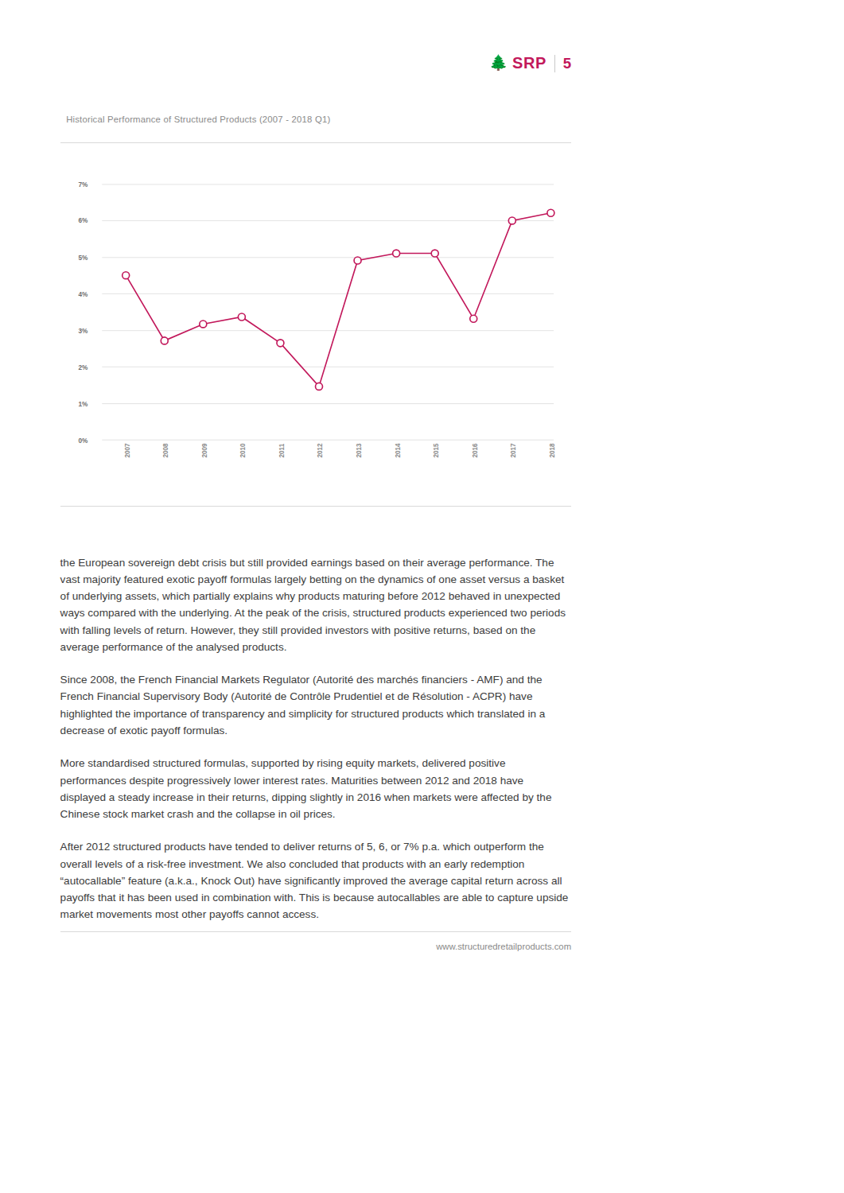🌲SRP
5
Historical Performance of Structured Products (2007 - 2018 Q1)
7% 6% 5% 4% 3% 2% 1% 0% 2007 2008 2009 2010 2011 2012 2013 2014 2015 2016 2017 2018
the European sovereign debt crisis but still provided earnings based on their average performance. The vast majority featured exotic payoff formulas largely betting on the dynamics of one asset versus a basket of underlying assets, which partially explains why products maturing before 2012 behaved in unexpected ways compared with the underlying. At the peak of the crisis, structured products experienced two periods with falling levels of return. However, they still provided investors with positive returns, based on the average performance of the analysed products.
Since 2008, the French Financial Markets Regulator (Autorité des marchés financiers - AMF) and the French Financial Supervisory Body (Autorité de Contrôle Prudentiel et de Résolution - ACPR) have highlighted the importance of transparency and simplicity for structured products which translated in a decrease of exotic payoff formulas.
More standardised structured formulas, supported by rising equity markets, delivered positive performances despite progressively lower interest rates. Maturities between 2012 and 2018 have displayed a steady increase in their returns, dipping slightly in 2016 when markets were affected by the Chinese stock market crash and the collapse in oil prices.
After 2012 structured products have tended to deliver returns of 5, 6, or 7% p.a. which outperform the overall levels of a risk-free investment. We also concluded that products with an early redemption “autocallable” feature (a.k.a., Knock Out) have significantly improved the average capital return across all payoffs that it has been used in combination with. This is because autocallables are able to capture upside market movements most other payoffs cannot access.
www.structuredretailproducts.com